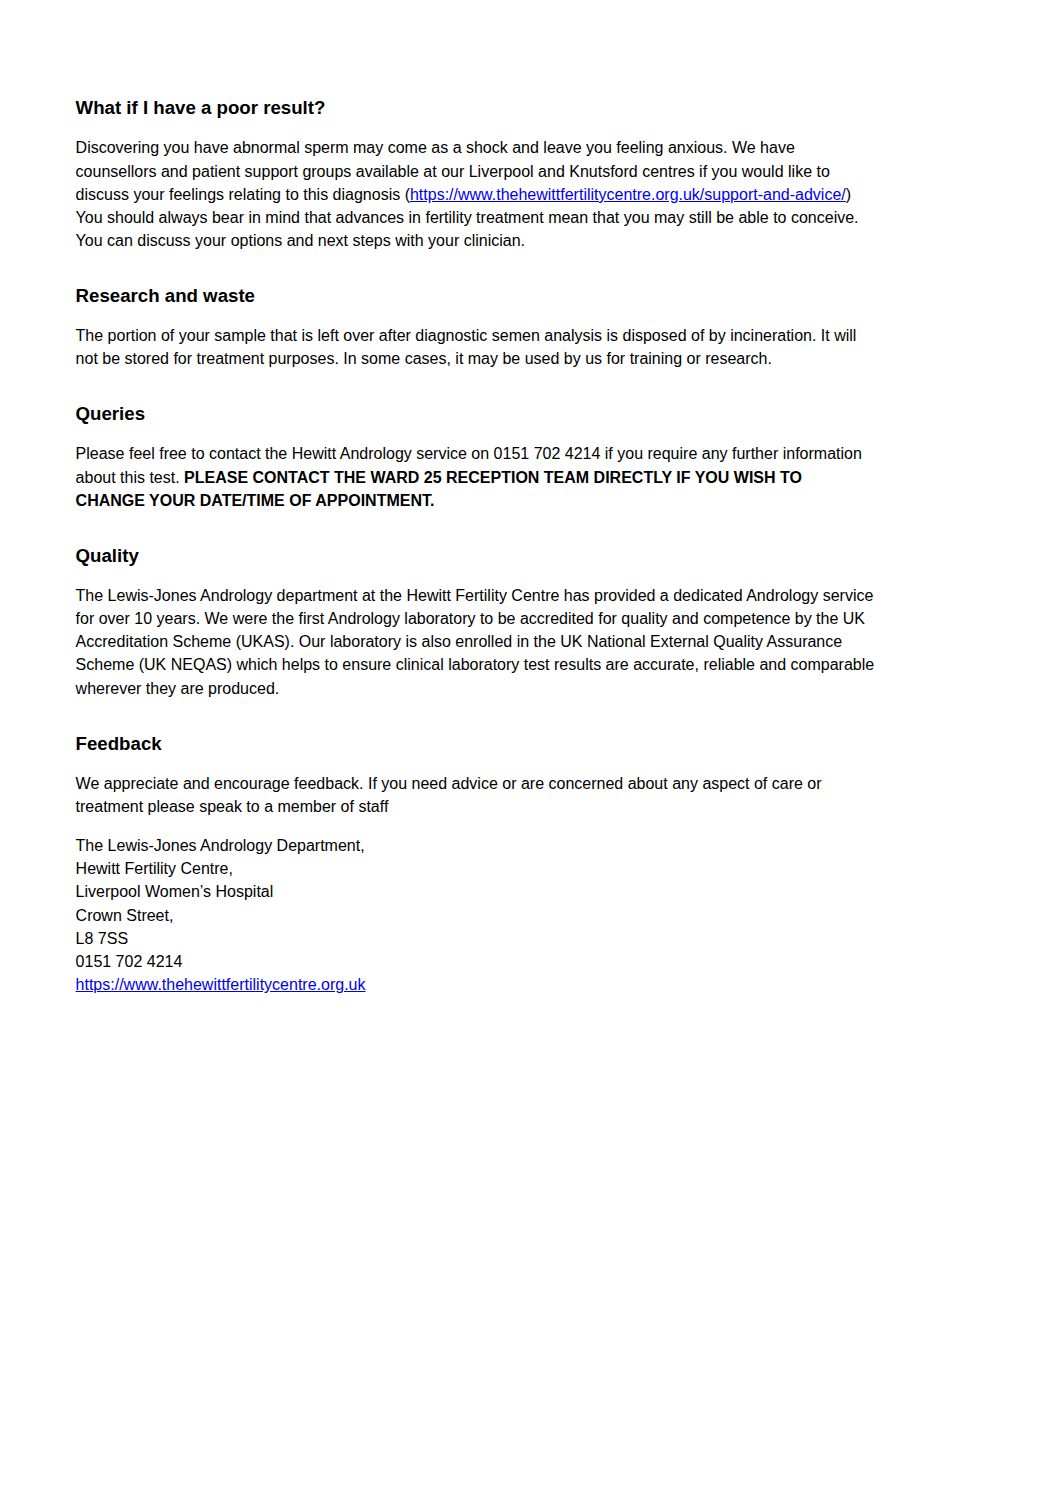What if I have a poor result?
Discovering you have abnormal sperm may come as a shock and leave you feeling anxious. We have counsellors and patient support groups available at our Liverpool and Knutsford centres if you would like to discuss your feelings relating to this diagnosis (https://www.thehewittfertilitycentre.org.uk/support-and-advice/)
You should always bear in mind that advances in fertility treatment mean that you may still be able to conceive. You can discuss your options and next steps with your clinician.
Research and waste
The portion of your sample that is left over after diagnostic semen analysis is disposed of by incineration. It will not be stored for treatment purposes. In some cases, it may be used by us for training or research.
Queries
Please feel free to contact the Hewitt Andrology service on 0151 702 4214 if you require any further information about this test. PLEASE CONTACT THE WARD 25 RECEPTION TEAM DIRECTLY IF YOU WISH TO CHANGE YOUR DATE/TIME OF APPOINTMENT.
Quality
The Lewis-Jones Andrology department at the Hewitt Fertility Centre has provided a dedicated Andrology service for over 10 years. We were the first Andrology laboratory to be accredited for quality and competence by the UK Accreditation Scheme (UKAS). Our laboratory is also enrolled in the UK National External Quality Assurance Scheme (UK NEQAS) which helps to ensure clinical laboratory test results are accurate, reliable and comparable wherever they are produced.
Feedback
We appreciate and encourage feedback. If you need advice or are concerned about any aspect of care or treatment please speak to a member of staff
The Lewis-Jones Andrology Department,
Hewitt Fertility Centre,
Liverpool Women’s Hospital
Crown Street,
L8 7SS
0151 702 4214
https://www.thehewittfertilitycentre.org.uk